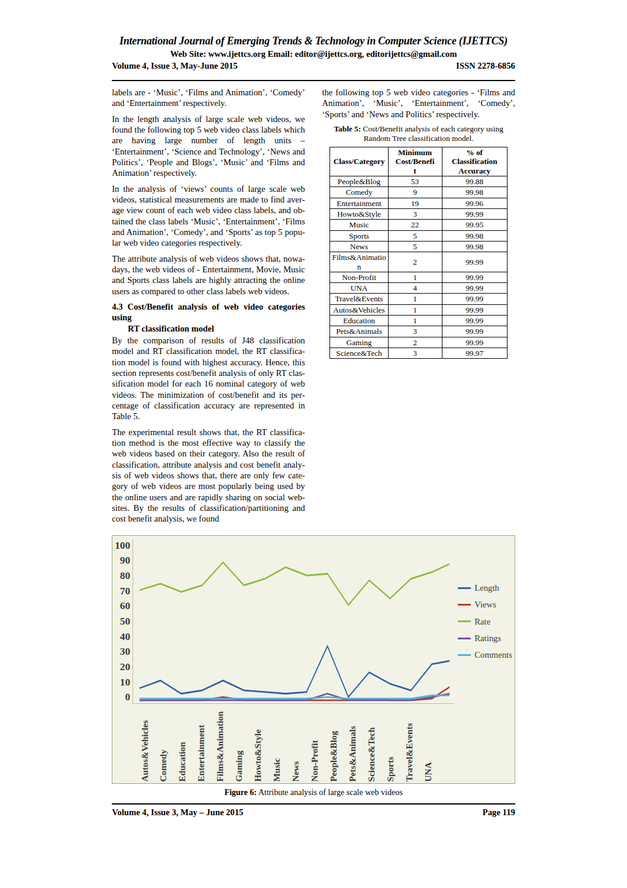International Journal of Emerging Trends & Technology in Computer Science (IJETTCS)
Web Site: www.ijettcs.org Email: editor@ijettcs.org, editorijettcs@gmail.com
Volume 4, Issue 3, May-June 2015 ISSN 2278-6856
labels are - ‘Music’, ‘Films and Animation’, ‘Comedy’ and ‘Entertainment’ respectively.
In the length analysis of large scale web videos, we found the following top 5 web video class labels which are having large number of length units – ‘Entertainment’, ‘Science and Technology’, ‘News and Politics’, ‘People and Blogs’, ‘Music’ and ‘Films and Animation’ respectively.
In the analysis of ‘views’ counts of large scale web videos, statistical measurements are made to find average view count of each web video class labels, and obtained the class labels ‘Music’, ‘Entertainment’, ‘Films and Animation’, ‘Comedy’, and ‘Sports’ as top 5 popular web video categories respectively.
The attribute analysis of web videos shows that, nowadays, the web videos of - Entertainment, Movie, Music and Sports class labels are highly attracting the online users as compared to other class labels web videos.
4.3 Cost/Benefit analysis of web video categories using RT classification model
By the comparison of results of J48 classification model and RT classification model, the RT classification model is found with highest accuracy. Hence, this section represents cost/benefit analysis of only RT classification model for each 16 nominal category of web videos. The minimization of cost/benefit and its percentage of classification accuracy are represented in Table 5.
The experimental result shows that, the RT classification method is the most effective way to classify the web videos based on their category. Also the result of classification, attribute analysis and cost benefit analysis of web videos shows that, there are only few category of web videos are most popularly being used by the online users and are rapidly sharing on social websites. By the results of classification/partitioning and cost benefit analysis, we found
the following top 5 web video categories - ‘Films and Animation’, ‘Music’, ‘Entertainment’, ‘Comedy’, ‘Sports’ and ‘News and Politics’ respectively.
Table 5: Cost/Benefit analysis of each category using Random Tree classification model.
| Class/Category | Minimum Cost/Benefi t | % of Classification Accuracy |
| --- | --- | --- |
| People&Blog | 53 | 99.88 |
| Comedy | 9 | 99.98 |
| Entertainment | 19 | 99.96 |
| Howto&Style | 3 | 99.99 |
| Music | 22 | 99.95 |
| Sports | 5 | 99.98 |
| News | 5 | 99.98 |
| Films&Animatio n | 2 | 99.99 |
| Non-Profit | 1 | 99.99 |
| UNA | 4 | 99.99 |
| Travel&Events | 1 | 99.99 |
| Autos&Vehicles | 1 | 99.99 |
| Education | 1 | 99.99 |
| Pets&Animals | 3 | 99.99 |
| Gaming | 2 | 99.99 |
| Science&Tech | 3 | 99.97 |
100 90 80 70 60 50 40 30 20 10 0
Length
Views
Rate
Ratings
Comments
Autos&Vehicles Comedy Education Entertainment Films&Animation Gaming Howto&Style Music News Non-Profit People&Blog Pets&Animals Science&Tech Sports Travel&Events UNA
Figure 6: Attribute analysis of large scale web videos
Volume 4, Issue 3, May – June 2015 Page 119